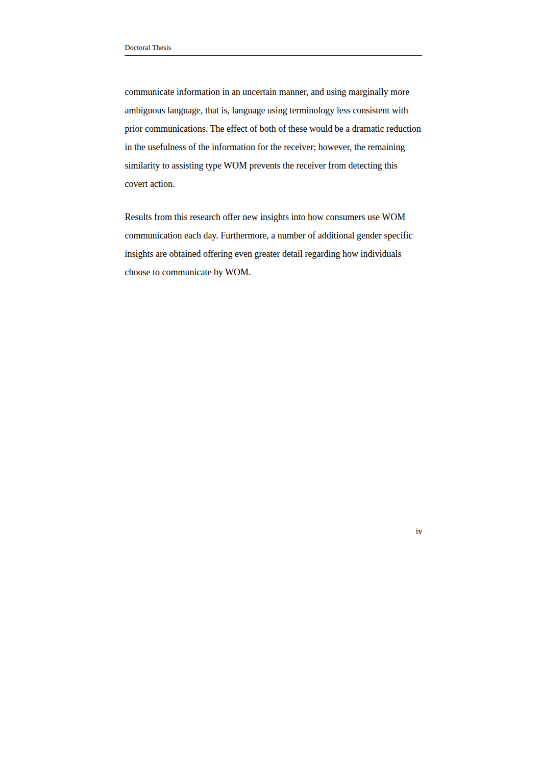Doctoral Thesis
communicate information in an uncertain manner, and using marginally more ambiguous language, that is, language using terminology less consistent with prior communications. The effect of both of these would be a dramatic reduction in the usefulness of the information for the receiver; however, the remaining similarity to assisting type WOM prevents the receiver from detecting this covert action.
Results from this research offer new insights into how consumers use WOM communication each day. Furthermore, a number of additional gender specific insights are obtained offering even greater detail regarding how individuals choose to communicate by WOM.
iv